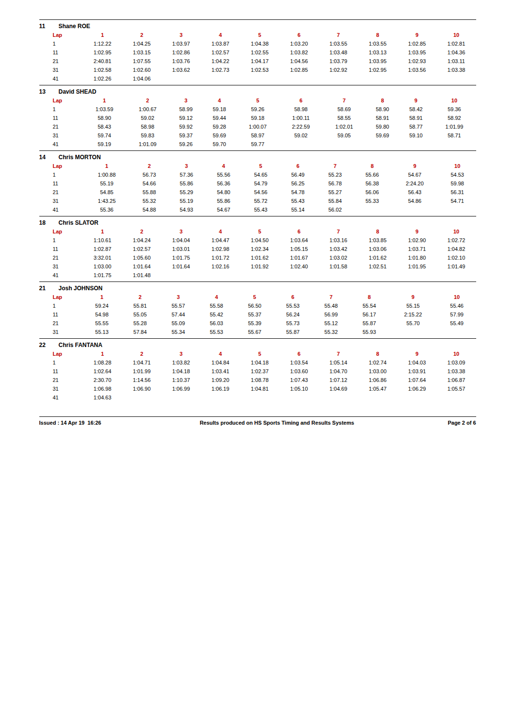11
Shane ROE
| Lap | 1 | 2 | 3 | 4 | 5 | 6 | 7 | 8 | 9 | 10 |
| --- | --- | --- | --- | --- | --- | --- | --- | --- | --- | --- |
| 1 | 1:12.22 | 1:04.25 | 1:03.97 | 1:03.87 | 1:04.38 | 1:03.20 | 1:03.55 | 1:03.55 | 1:02.85 | 1:02.81 |
| 11 | 1:02.95 | 1:03.15 | 1:02.86 | 1:02.57 | 1:02.55 | 1:03.82 | 1:03.48 | 1:03.13 | 1:03.95 | 1:04.36 |
| 21 | 2:40.81 | 1:07.55 | 1:03.76 | 1:04.22 | 1:04.17 | 1:04.56 | 1:03.79 | 1:03.95 | 1:02.93 | 1:03.11 |
| 31 | 1:02.58 | 1:02.60 | 1:03.62 | 1:02.73 | 1:02.53 | 1:02.85 | 1:02.92 | 1:02.95 | 1:03.56 | 1:03.38 |
| 41 | 1:02.26 | 1:04.06 | | | | | | | | |
13
David SHEAD
| Lap | 1 | 2 | 3 | 4 | 5 | 6 | 7 | 8 | 9 | 10 |
| --- | --- | --- | --- | --- | --- | --- | --- | --- | --- | --- |
| 1 | 1:03.59 | 1:00.67 | 58.99 | 59.18 | 59.26 | 58.98 | 58.69 | 58.90 | 58.42 | 59.36 |
| 11 | 58.90 | 59.02 | 59.12 | 59.44 | 59.18 | 1:00.11 | 58.55 | 58.91 | 58.91 | 58.92 |
| 21 | 58.43 | 58.98 | 59.92 | 59.28 | 1:00.07 | 2:22.59 | 1:02.01 | 59.80 | 58.77 | 1:01.99 |
| 31 | 59.74 | 59.83 | 59.37 | 59.69 | 58.97 | 59.02 | 59.05 | 59.69 | 59.10 | 58.71 |
| 41 | 59.19 | 1:01.09 | 59.26 | 59.70 | 59.77 | | | | | |
14
Chris MORTON
| Lap | 1 | 2 | 3 | 4 | 5 | 6 | 7 | 8 | 9 | 10 |
| --- | --- | --- | --- | --- | --- | --- | --- | --- | --- | --- |
| 1 | 1:00.88 | 56.73 | 57.36 | 55.56 | 54.65 | 56.49 | 55.23 | 55.66 | 54.67 | 54.53 |
| 11 | 55.19 | 54.66 | 55.86 | 56.36 | 54.79 | 56.25 | 56.78 | 56.38 | 2:24.20 | 59.98 |
| 21 | 54.85 | 55.88 | 55.29 | 54.80 | 54.56 | 54.78 | 55.27 | 56.06 | 56.43 | 56.31 |
| 31 | 1:43.25 | 55.32 | 55.19 | 55.86 | 55.72 | 55.43 | 55.84 | 55.33 | 54.86 | 54.71 |
| 41 | 55.36 | 54.88 | 54.93 | 54.67 | 55.43 | 55.14 | 56.02 | | | |
18
Chris SLATOR
| Lap | 1 | 2 | 3 | 4 | 5 | 6 | 7 | 8 | 9 | 10 |
| --- | --- | --- | --- | --- | --- | --- | --- | --- | --- | --- |
| 1 | 1:10.61 | 1:04.24 | 1:04.04 | 1:04.47 | 1:04.50 | 1:03.64 | 1:03.16 | 1:03.85 | 1:02.90 | 1:02.72 |
| 11 | 1:02.87 | 1:02.57 | 1:03.01 | 1:02.98 | 1:02.34 | 1:05.15 | 1:03.42 | 1:03.06 | 1:03.71 | 1:04.82 |
| 21 | 3:32.01 | 1:05.60 | 1:01.75 | 1:01.72 | 1:01.62 | 1:01.67 | 1:03.02 | 1:01.62 | 1:01.80 | 1:02.10 |
| 31 | 1:03.00 | 1:01.64 | 1:01.64 | 1:02.16 | 1:01.92 | 1:02.40 | 1:01.58 | 1:02.51 | 1:01.95 | 1:01.49 |
| 41 | 1:01.75 | 1:01.48 | | | | | | | | |
21
Josh JOHNSON
| Lap | 1 | 2 | 3 | 4 | 5 | 6 | 7 | 8 | 9 | 10 |
| --- | --- | --- | --- | --- | --- | --- | --- | --- | --- | --- |
| 1 | 59.24 | 55.81 | 55.57 | 55.58 | 56.50 | 55.53 | 55.48 | 55.54 | 55.15 | 55.46 |
| 11 | 54.98 | 55.05 | 57.44 | 55.42 | 55.37 | 56.24 | 56.99 | 56.17 | 2:15.22 | 57.99 |
| 21 | 55.55 | 55.28 | 55.09 | 56.03 | 55.39 | 55.73 | 55.12 | 55.87 | 55.70 | 55.49 |
| 31 | 55.13 | 57.84 | 55.34 | 55.53 | 55.67 | 55.87 | 55.32 | 55.93 | | |
22
Chris FANTANA
| Lap | 1 | 2 | 3 | 4 | 5 | 6 | 7 | 8 | 9 | 10 |
| --- | --- | --- | --- | --- | --- | --- | --- | --- | --- | --- |
| 1 | 1:08.28 | 1:04.71 | 1:03.82 | 1:04.84 | 1:04.18 | 1:03.54 | 1:05.14 | 1:02.74 | 1:04.03 | 1:03.09 |
| 11 | 1:02.64 | 1:01.99 | 1:04.18 | 1:03.41 | 1:02.37 | 1:03.60 | 1:04.70 | 1:03.00 | 1:03.91 | 1:03.38 |
| 21 | 2:30.70 | 1:14.56 | 1:10.37 | 1:09.20 | 1:08.78 | 1:07.43 | 1:07.12 | 1:06.86 | 1:07.64 | 1:06.87 |
| 31 | 1:06.98 | 1:06.90 | 1:06.99 | 1:06.19 | 1:04.81 | 1:05.10 | 1:04.69 | 1:05.47 | 1:06.29 | 1:05.57 |
| 41 | 1:04.63 | | | | | | | | | |
Issued : 14 Apr 19 16:26
Results produced on HS Sports Timing and Results Systems
Page 2 of 6